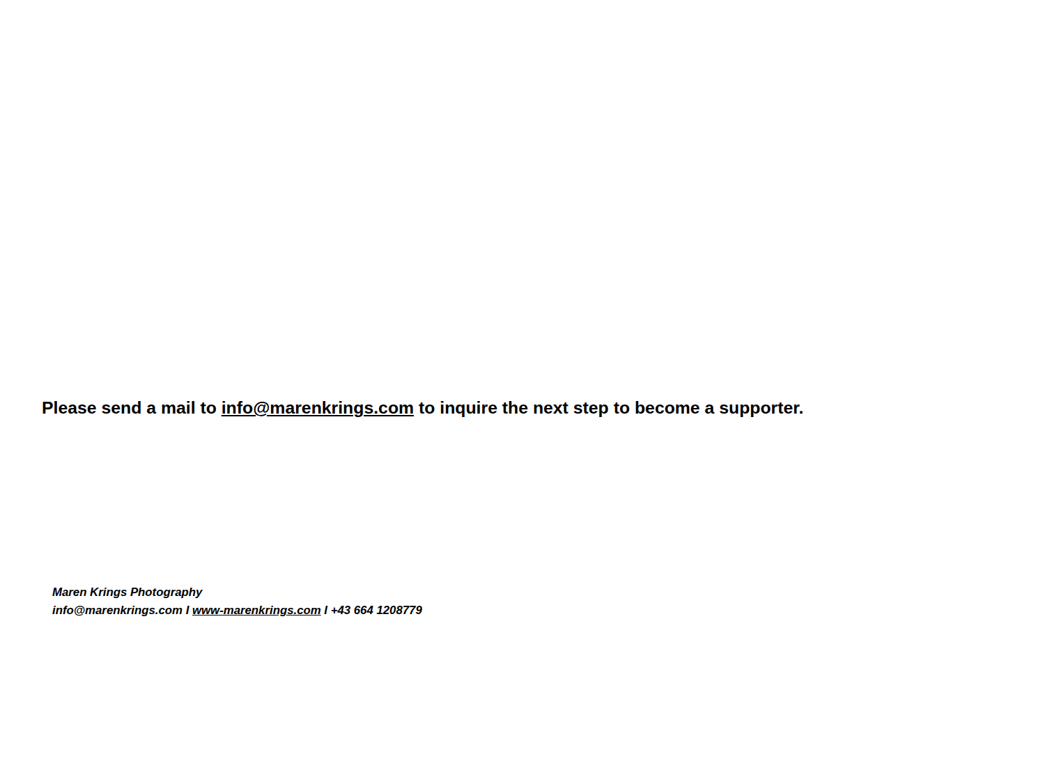Please send a mail to info@marenkrings.com to inquire the next step to become a supporter.
Maren Krings Photography
info@marenkrings.com I www-marenkrings.com I +43 664 1208779